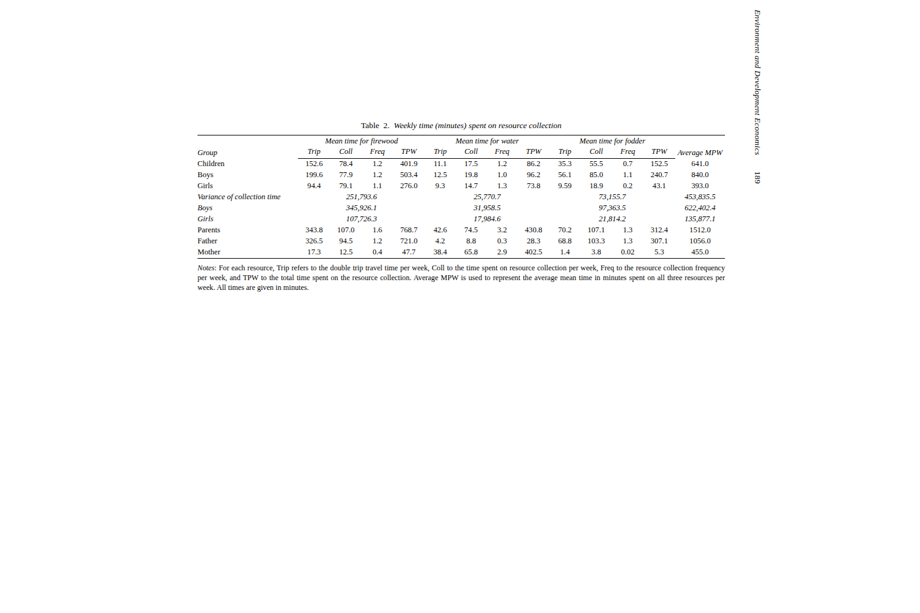Environment and Development Economics189
Table 2. Weekly time (minutes) spent on resource collection
| Group | Mean time for firewood | Mean time for water | Mean time for fodder | Average MPW |
| --- | --- | --- | --- | --- |
| Trip | Coll | Freq | TPW | Trip | Coll | Freq | TPW | Trip | Coll | Freq | TPW |
| Children | 152.6 | 78.4 | 1.2 | 401.9 | 11.1 | 17.5 | 1.2 | 86.2 | 35.3 | 55.5 | 0.7 | 152.5 | 641.0 |
| Boys | 199.6 | 77.9 | 1.2 | 503.4 | 12.5 | 19.8 | 1.0 | 96.2 | 56.1 | 85.0 | 1.1 | 240.7 | 840.0 |
| Girls | 94.4 | 79.1 | 1.1 | 276.0 | 9.3 | 14.7 | 1.3 | 73.8 | 9.59 | 18.9 | 0.2 | 43.1 | 393.0 |
| Variance of collection time | 251,793.6 | 25,770.7 | 73,155.7 | 453,835.5 |
| Boys | 345,926.1 | 31,958.5 | 97,363.5 | 622,402.4 |
| Girls | 107,726.3 | 17,984.6 | 21,814.2 | 135,877.1 |
| Parents | 343.8 | 107.0 | 1.6 | 768.7 | 42.6 | 74.5 | 3.2 | 430.8 | 70.2 | 107.1 | 1.3 | 312.4 | 1512.0 |
| Father | 326.5 | 94.5 | 1.2 | 721.0 | 4.2 | 8.8 | 0.3 | 28.3 | 68.8 | 103.3 | 1.3 | 307.1 | 1056.0 |
| Mother | 17.3 | 12.5 | 0.4 | 47.7 | 38.4 | 65.8 | 2.9 | 402.5 | 1.4 | 3.8 | 0.02 | 5.3 | 455.0 |
Notes: For each resource, Trip refers to the double trip travel time per week, Coll to the time spent on resource collection per week, Freq to the resource collection frequency per week, and TPW to the total time spent on the resource collection. Average MPW is used to represent the average mean time in minutes spent on all three resources per week. All times are given in minutes.